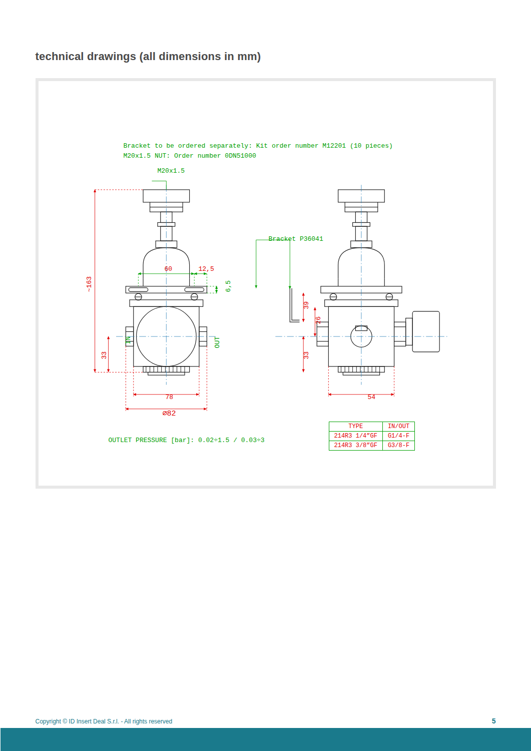technical drawings (all dimensions in mm)
Bracket to be ordered separately: Kit order number M12201 (10 pieces)
M20x1.5 NUT: Order number 0DN51000
M20x1.5
Bracket P36041
60
12,5
6,5
~163
33
IN
OUT
78
⌀82
39
26
33
54
OUTLET PRESSURE [bar]: 0.02÷1.5 / 0.03÷3
| TYPE | IN/OUT |
| --- | --- |
| 214R3 1/4”GF | G1/4-F |
| 214R3 3/8”GF | G3/8-F |
Copyright © ID Insert Deal S.r.l. - All rights reserved 5